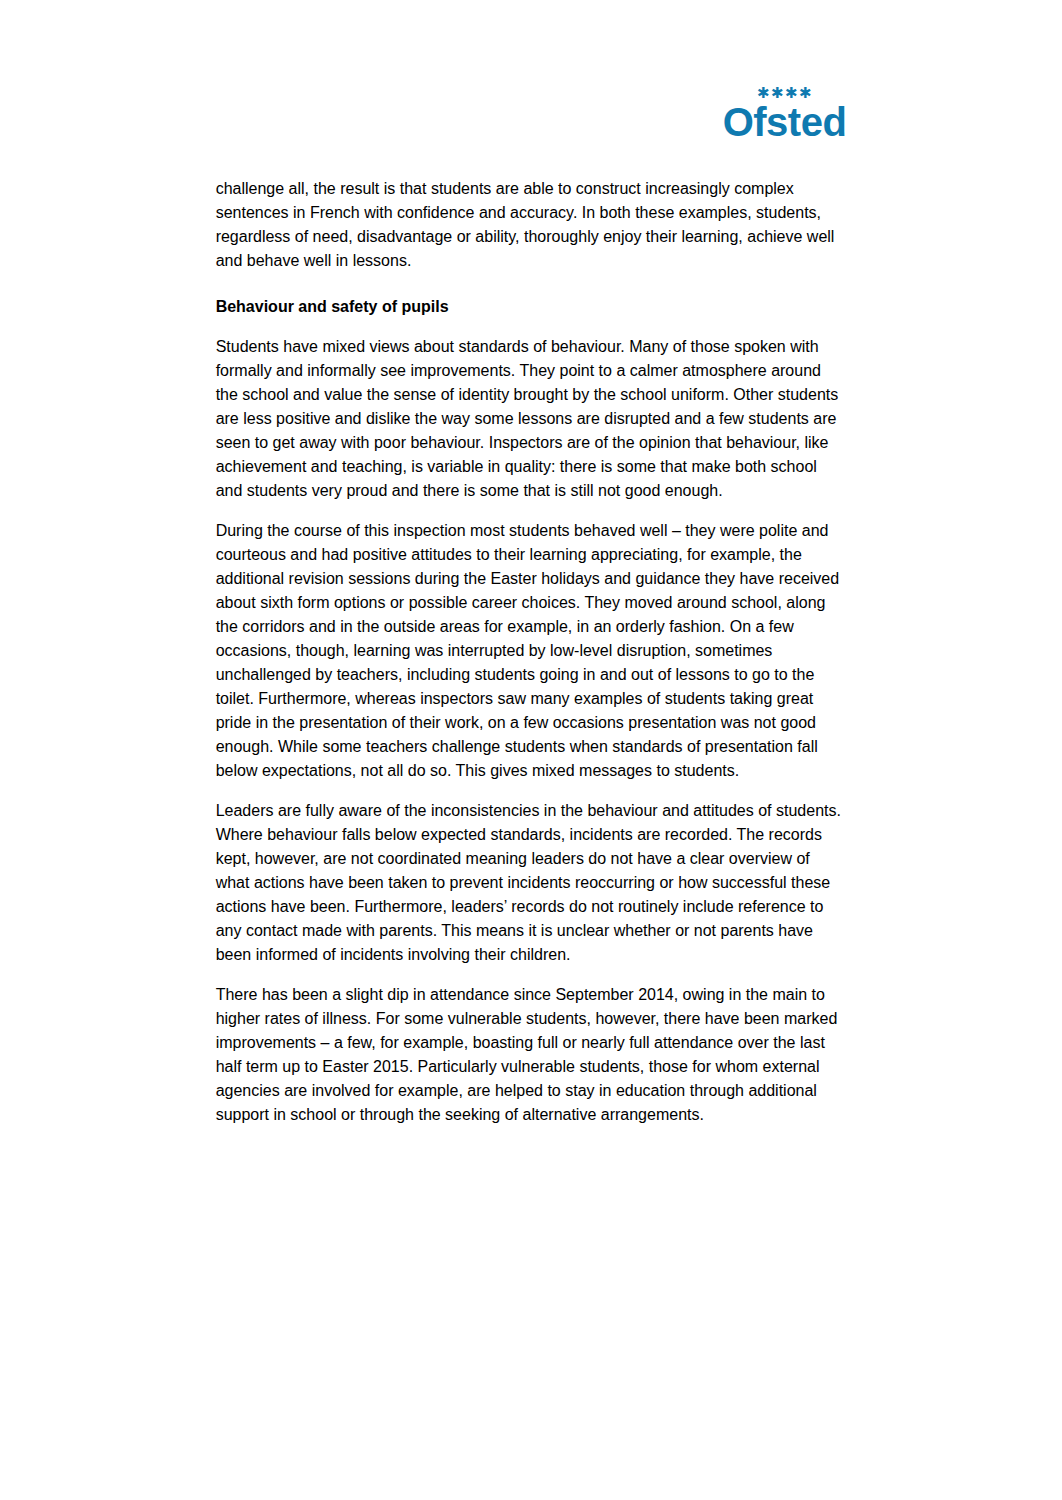✱✱✱✱ Ofsted
challenge all, the result is that students are able to construct increasingly complex sentences in French with confidence and accuracy. In both these examples, students, regardless of need, disadvantage or ability, thoroughly enjoy their learning, achieve well and behave well in lessons.
Behaviour and safety of pupils
Students have mixed views about standards of behaviour. Many of those spoken with formally and informally see improvements. They point to a calmer atmosphere around the school and value the sense of identity brought by the school uniform. Other students are less positive and dislike the way some lessons are disrupted and a few students are seen to get away with poor behaviour. Inspectors are of the opinion that behaviour, like achievement and teaching, is variable in quality: there is some that make both school and students very proud and there is some that is still not good enough.
During the course of this inspection most students behaved well – they were polite and courteous and had positive attitudes to their learning appreciating, for example, the additional revision sessions during the Easter holidays and guidance they have received about sixth form options or possible career choices. They moved around school, along the corridors and in the outside areas for example, in an orderly fashion. On a few occasions, though, learning was interrupted by low-level disruption, sometimes unchallenged by teachers, including students going in and out of lessons to go to the toilet. Furthermore, whereas inspectors saw many examples of students taking great pride in the presentation of their work, on a few occasions presentation was not good enough. While some teachers challenge students when standards of presentation fall below expectations, not all do so. This gives mixed messages to students.
Leaders are fully aware of the inconsistencies in the behaviour and attitudes of students. Where behaviour falls below expected standards, incidents are recorded. The records kept, however, are not coordinated meaning leaders do not have a clear overview of what actions have been taken to prevent incidents reoccurring or how successful these actions have been. Furthermore, leaders’ records do not routinely include reference to any contact made with parents. This means it is unclear whether or not parents have been informed of incidents involving their children.
There has been a slight dip in attendance since September 2014, owing in the main to higher rates of illness. For some vulnerable students, however, there have been marked improvements – a few, for example, boasting full or nearly full attendance over the last half term up to Easter 2015. Particularly vulnerable students, those for whom external agencies are involved for example, are helped to stay in education through additional support in school or through the seeking of alternative arrangements.